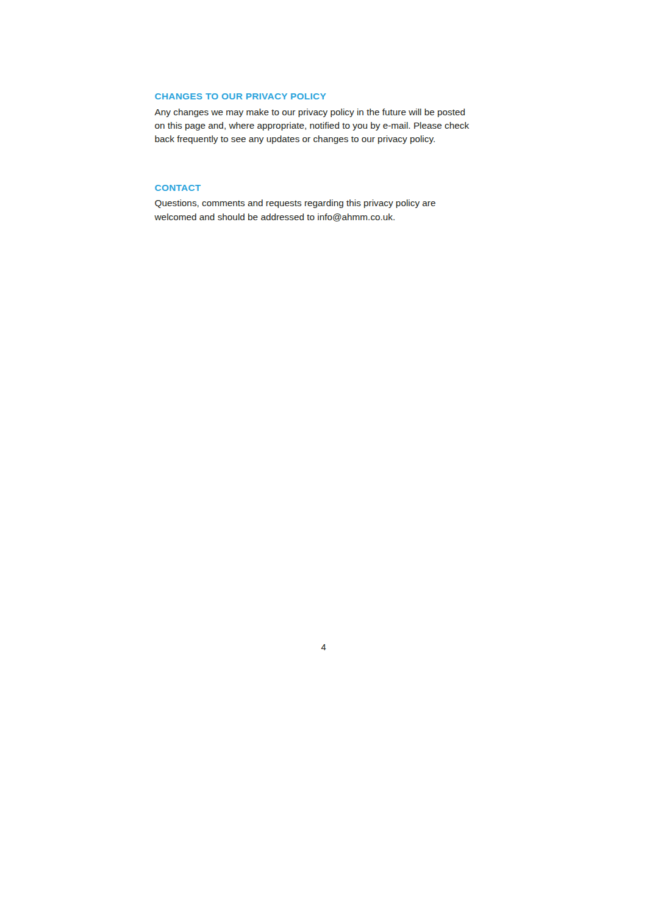Changes to our privacy policy
Any changes we may make to our privacy policy in the future will be posted on this page and, where appropriate, notified to you by e-mail. Please check back frequently to see any updates or changes to our privacy policy.
Contact
Questions, comments and requests regarding this privacy policy are welcomed and should be addressed to info@ahmm.co.uk.
4